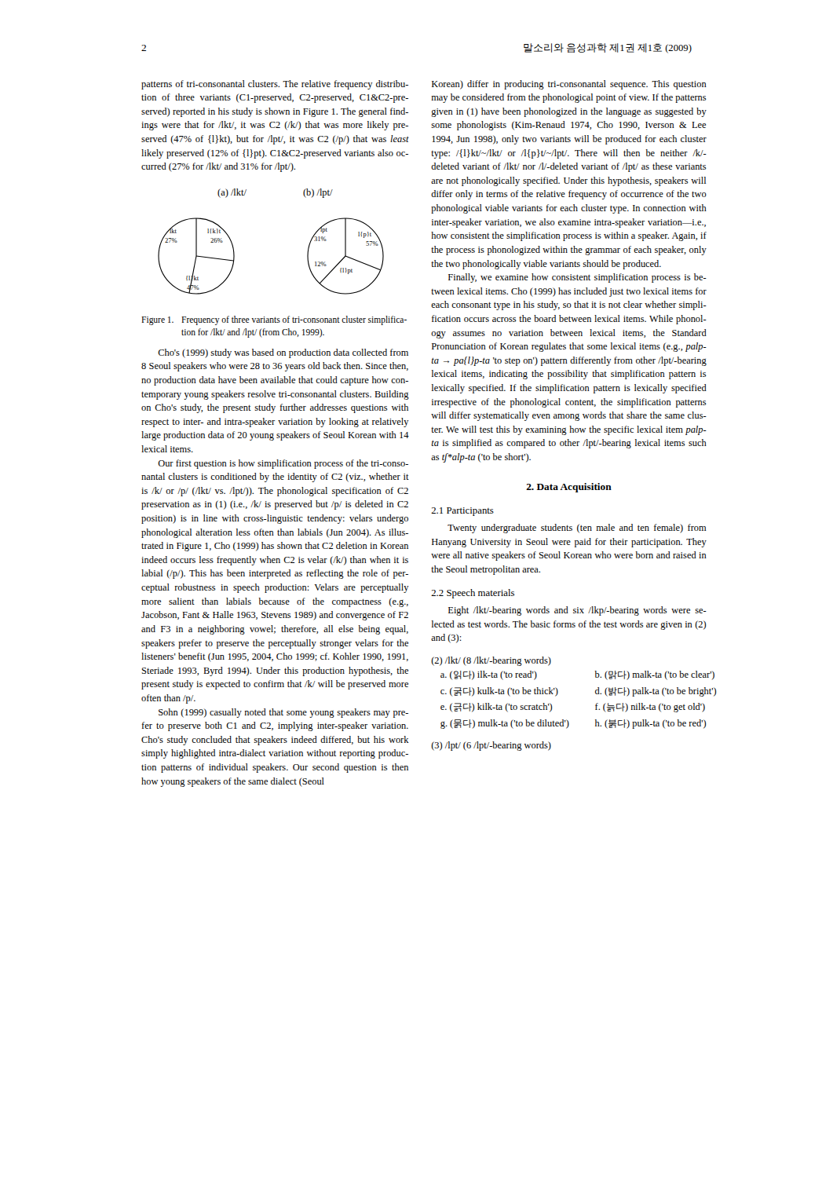2
말소리와 음성과학 제1권 제1호 (2009)
patterns of tri-consonantal clusters. The relative frequency distribution of three variants (C1-preserved, C2-preserved, C1&C2-preserved) reported in his study is shown in Figure 1. The general findings were that for /lkt/, it was C2 (/k/) that was more likely preserved (47% of {l}kt), but for /lpt/, it was C2 (/p/) that was least likely preserved (12% of {l}pt). C1&C2-preserved variants also occurred (27% for /lkt/ and 31% for /lpt/).
(a) /lkt/ (b) /lpt/
lkt 27% l{k}t 26% {l}kt 47% lpt 31% l{p}t 57% 12% {l}pt
Figure 1. Frequency of three variants of tri-consonant cluster simplification for /lkt/ and /lpt/ (from Cho, 1999).
Cho's (1999) study was based on production data collected from 8 Seoul speakers who were 28 to 36 years old back then. Since then, no production data have been available that could capture how contemporary young speakers resolve tri-consonantal clusters. Building on Cho's study, the present study further addresses questions with respect to inter- and intra-speaker variation by looking at relatively large production data of 20 young speakers of Seoul Korean with 14 lexical items.
Our first question is how simplification process of the tri-consonantal clusters is conditioned by the identity of C2 (viz., whether it is /k/ or /p/ (/lkt/ vs. /lpt/)). The phonological specification of C2 preservation as in (1) (i.e., /k/ is preserved but /p/ is deleted in C2 position) is in line with cross-linguistic tendency: velars undergo phonological alteration less often than labials (Jun 2004). As illustrated in Figure 1, Cho (1999) has shown that C2 deletion in Korean indeed occurs less frequently when C2 is velar (/k/) than when it is labial (/p/). This has been interpreted as reflecting the role of perceptual robustness in speech production: Velars are perceptually more salient than labials because of the compactness (e.g., Jacobson, Fant & Halle 1963, Stevens 1989) and convergence of F2 and F3 in a neighboring vowel; therefore, all else being equal, speakers prefer to preserve the perceptually stronger velars for the listeners' benefit (Jun 1995, 2004, Cho 1999; cf. Kohler 1990, 1991, Steriade 1993, Byrd 1994). Under this production hypothesis, the present study is expected to confirm that /k/ will be preserved more often than /p/.
Sohn (1999) casually noted that some young speakers may prefer to preserve both C1 and C2, implying inter-speaker variation. Cho's study concluded that speakers indeed differed, but his work simply highlighted intra-dialect variation without reporting production patterns of individual speakers. Our second question is then how young speakers of the same dialect (Seoul
Korean) differ in producing tri-consonantal sequence. This question may be considered from the phonological point of view. If the patterns given in (1) have been phonologized in the language as suggested by some phonologists (Kim-Renaud 1974, Cho 1990, Iverson & Lee 1994, Jun 1998), only two variants will be produced for each cluster type: /{l}kt/~/lkt/ or /l{p}t/~/lpt/. There will then be neither /k/-deleted variant of /lkt/ nor /l/-deleted variant of /lpt/ as these variants are not phonologically specified. Under this hypothesis, speakers will differ only in terms of the relative frequency of occurrence of the two phonological viable variants for each cluster type. In connection with inter-speaker variation, we also examine intra-speaker variation—i.e., how consistent the simplification process is within a speaker. Again, if the process is phonologized within the grammar of each speaker, only the two phonologically viable variants should be produced.
Finally, we examine how consistent simplification process is between lexical items. Cho (1999) has included just two lexical items for each consonant type in his study, so that it is not clear whether simplification occurs across the board between lexical items. While phonology assumes no variation between lexical items, the Standard Pronunciation of Korean regulates that some lexical items (e.g., palp-ta → pa{l}p-ta 'to step on') pattern differently from other /lpt/-bearing lexical items, indicating the possibility that simplification pattern is lexically specified. If the simplification pattern is lexically specified irrespective of the phonological content, the simplification patterns will differ systematically even among words that share the same cluster. We will test this by examining how the specific lexical item palp-ta is simplified as compared to other /lpt/-bearing lexical items such as tʃ*alp-ta ('to be short').
2. Data Acquisition
2.1 Participants
Twenty undergraduate students (ten male and ten female) from Hanyang University in Seoul were paid for their participation. They were all native speakers of Seoul Korean who were born and raised in the Seoul metropolitan area.
2.2 Speech materials
Eight /lkt/-bearing words and six /lkp/-bearing words were selected as test words. The basic forms of the test words are given in (2) and (3):
(2) /lkt/ (8 /lkt/-bearing words)
a. (읽다) ilk-ta ('to read')
b. (맑다) malk-ta ('to be clear')
c. (굵다) kulk-ta ('to be thick')
d. (밝다) palk-ta ('to be bright')
e. (긁다) kilk-ta ('to scratch')
f. (늙다) nilk-ta ('to get old')
g. (묽다) mulk-ta ('to be diluted')
h. (붉다) pulk-ta ('to be red')
(3) /lpt/ (6 /lpt/-bearing words)